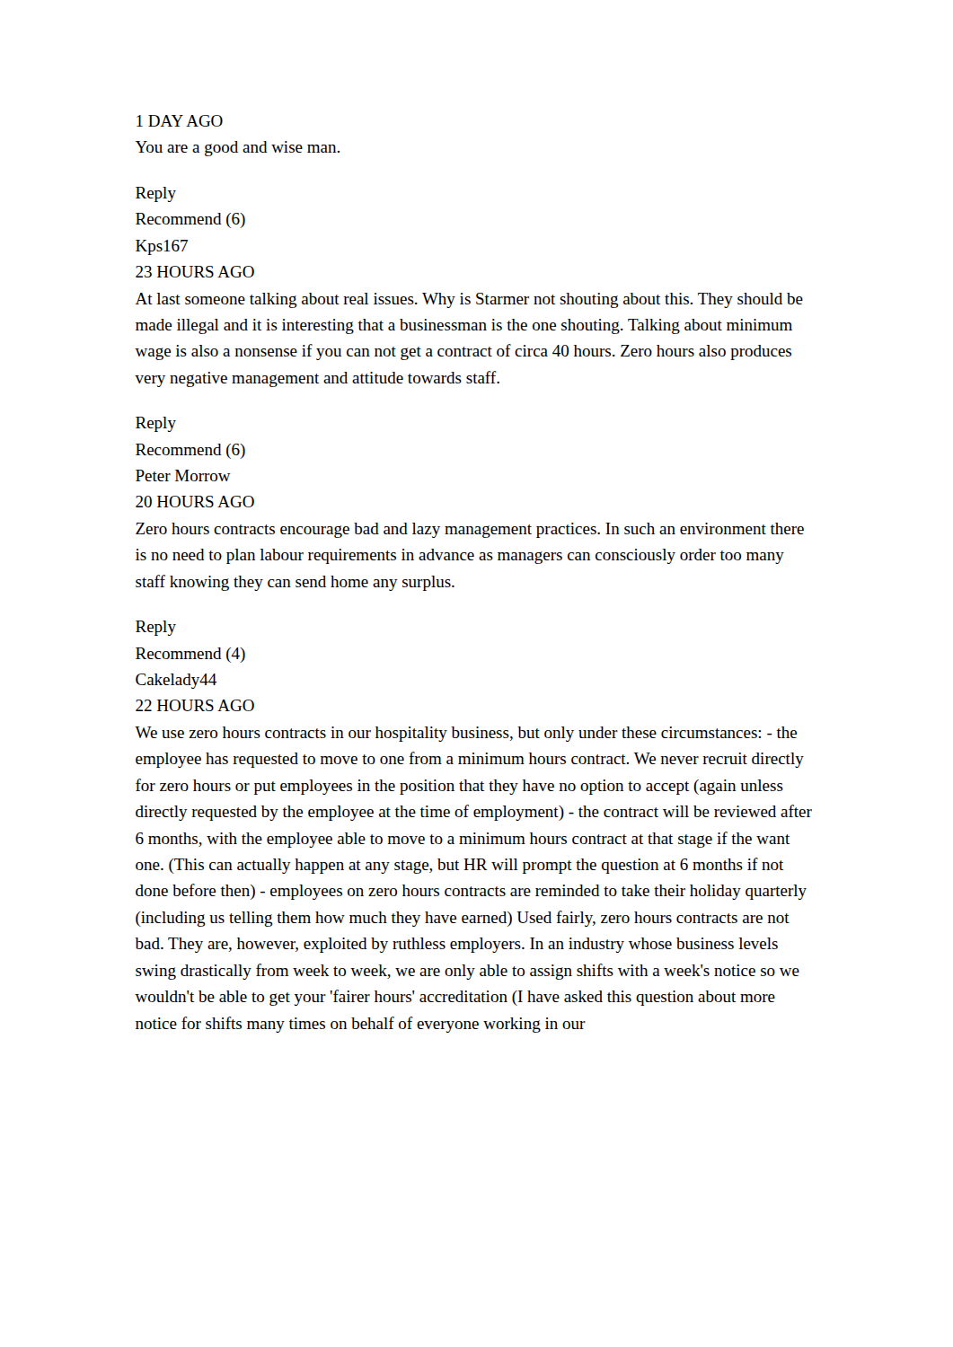1 DAY AGO
You are a good and wise man.
Reply Recommend (6) Kps167 23 HOURS AGO
At last someone talking about real issues. Why is Starmer not shouting about this. They should be made illegal and it is interesting that a businessman is the one shouting. Talking about minimum wage is also a nonsense if you can not get a contract of circa 40 hours. Zero hours also produces very negative management and attitude towards staff.
Reply Recommend (6) Peter Morrow 20 HOURS AGO
Zero hours contracts encourage bad and lazy management practices. In such an environment there is no need to plan labour requirements in advance as managers can consciously order too many staff knowing they can send home any surplus.
Reply Recommend (4) Cakelady44 22 HOURS AGO
We use zero hours contracts in our hospitality business, but only under these circumstances: - the employee has requested to move to one from a minimum hours contract. We never recruit directly for zero hours or put employees in the position that they have no option to accept (again unless directly requested by the employee at the time of employment) - the contract will be reviewed after 6 months, with the employee able to move to a minimum hours contract at that stage if the want one. (This can actually happen at any stage, but HR will prompt the question at 6 months if not done before then) - employees on zero hours contracts are reminded to take their holiday quarterly (including us telling them how much they have earned) Used fairly, zero hours contracts are not bad. They are, however, exploited by ruthless employers. In an industry whose business levels swing drastically from week to week, we are only able to assign shifts with a week's notice so we wouldn't be able to get your 'fairer hours' accreditation (I have asked this question about more notice for shifts many times on behalf of everyone working in our